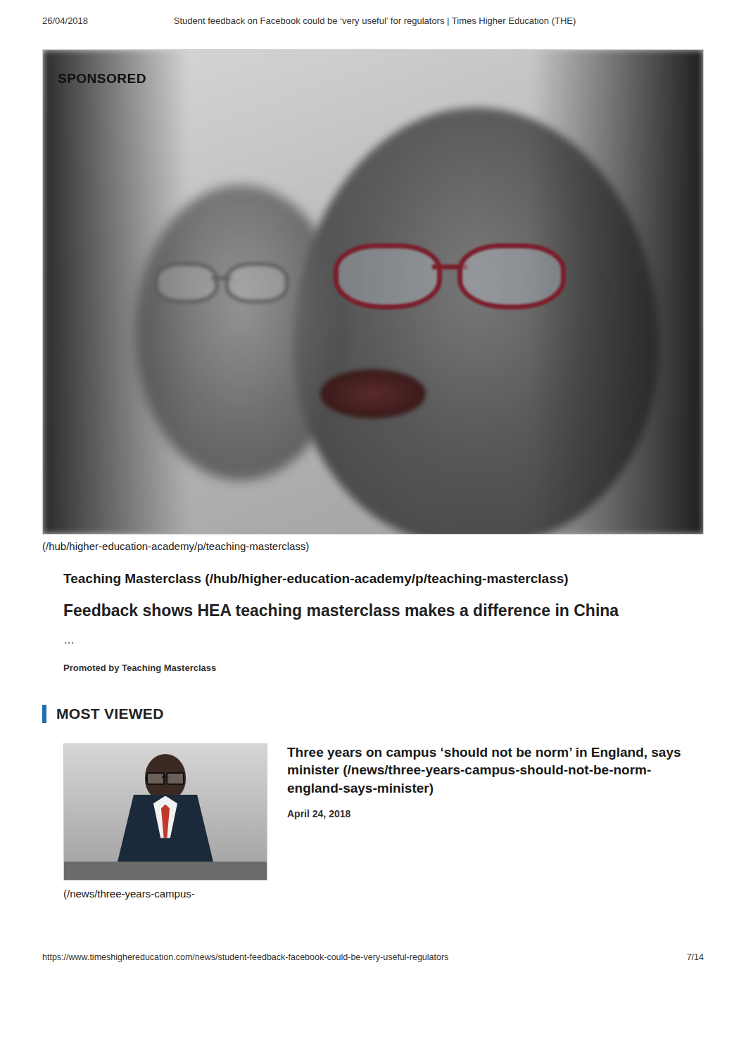26/04/2018
Student feedback on Facebook could be ‘very useful’ for regulators | Times Higher Education (THE)
SPONSORED
(/hub/higher-education-academy/p/teaching-masterclass)
Teaching Masterclass (/hub/higher-education-academy/p/teaching-masterclass)
Feedback shows HEA teaching masterclass makes a difference in China
…
Promoted by Teaching Masterclass
MOST VIEWED
Three years on campus ‘should not be norm’ in England, says minister (/news/three-years-campus-should-not-be-norm-england-says-minister)
April 24, 2018
(/news/three-years-campus-
https://www.timeshighereducation.com/news/student-feedback-facebook-could-be-very-useful-regulators
7/14